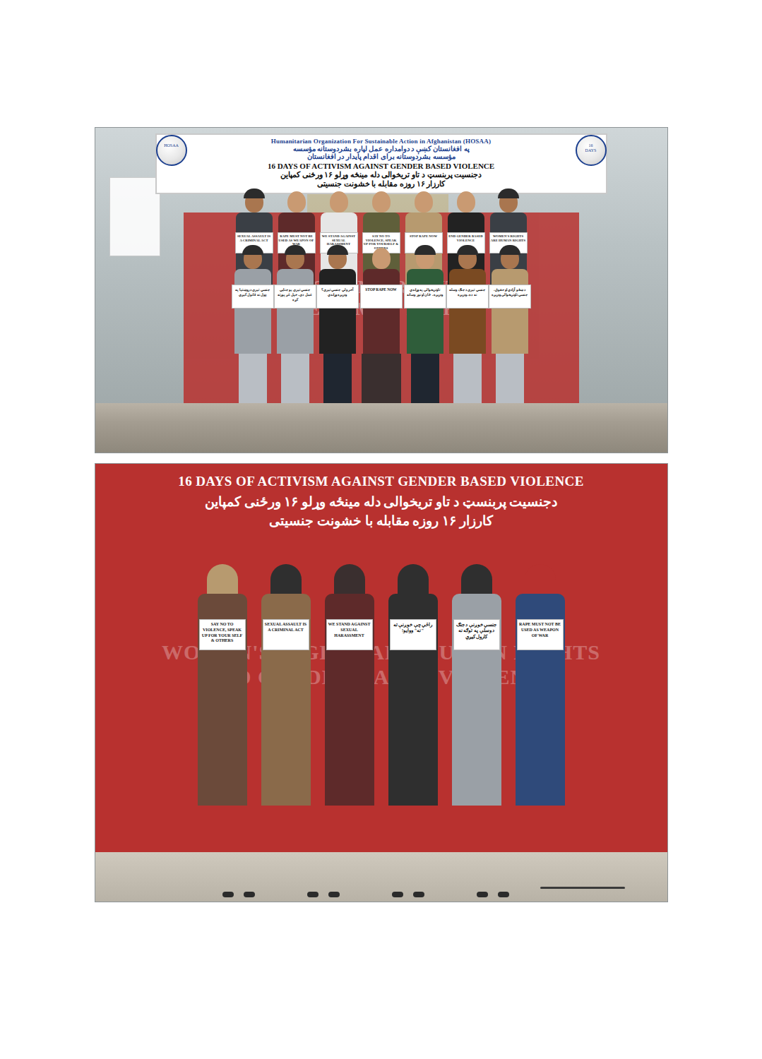Humanitarian Organization For Sustainable Action in Afghanistan (HOSAA)
په افغانستان کښې د دوامداره عمل لپاره بشردوستانه مؤسسه
مؤسسه بشردوستانه برای اقدام پایدار در افغانستان
16 DAYS OF ACTIVISM AGAINST GENDER BASED VIOLENCE
دجنسیت پربنسټ د تاو تریخوالی دله مینځه وړلو ۱۶ ورځنی کمپاین
کارزار ۱۶ روزه مقابله با خشونت جنسیتی
HOSAA
16
DAYS
WOMEN'S RIGHTS
ARE HUMAN RIGHTS
Sexual assault is a criminal act
Rape must not be used as weapon of war
We stand against sexual harassment
Say no to violence, speak up for yourself & others
Stop rape now
End gender based violence
Women's rights are human rights
جنسي تیری د روښتیا په ډول نه قانول کیږي
جنسي تیری یو جنایي عمل دی، خپل غږ پورته کړه
آخر ولې جنسي تیری؟ ودرېږه وړاندې
STOP RAPE NOW
تاوتریخوالی په وړاندې ودرېږه، ځان او نور وساته
جنسي تیری د جنګ وسله نه ده، ودرېږه
د ښځو آزادي او حقوق، جنسي تاوتریخوالی ودرېږه
16 DAYS OF ACTIVISM AGAINST GENDER BASED VIOLENCE
دجنسیت پربنسټ د تاو تریخوالی دله مینځه وړلو ۱۶ ورځنی کمپاین
کارزار ۱۶ روزه مقابله با خشونت جنسیتی
WOMEN'S RIGHTS ARE HUMAN RIGHTS
END GENDER BASED VIOLENCE
Say no to violence, speak up for your self & others
Sexual assault is a criminal act
We stand against sexual harassment
راځي چې خوږنې ته "نه" ووایو!
جنسي خوږنې د جنګ د وسلې په توګه نه کارول کیږي
Rape must not be used as weapon of war